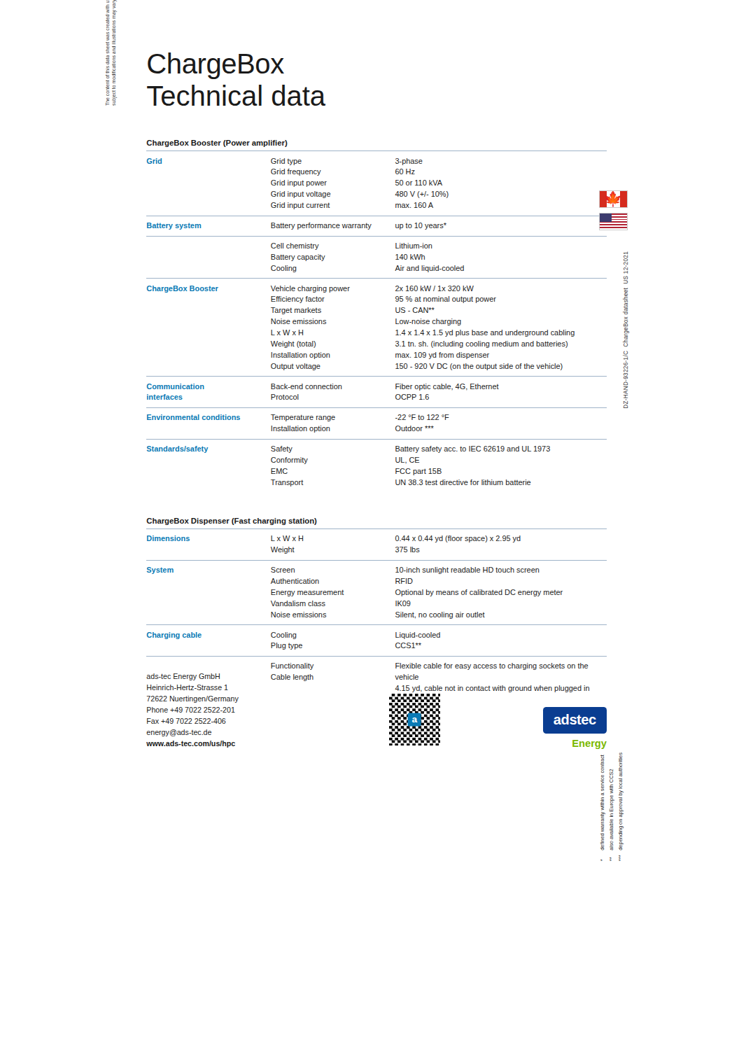The content of this data sheet was created with utmost care. However, we shall not be held liable for the accuracy, completeness and topicality of any data and figures contained in this publication. The contents are subject to modifications and illustrations may vary. All product names and registered trademarks, and as such are the property of the respective company owning trademark rights, in each case.
🍁
DZ-HAND-93226-1/C ChargeBox datasheet US 12-2021
ChargeBox
Technical data
ChargeBox Booster (Power amplifier)
| Grid | Grid type Grid frequency Grid input power Grid input voltage Grid input current | 3-phase 60 Hz 50 or 110 kVA 480 V (+/- 10%) max. 160 A |
| Battery system | Battery performance warranty | up to 10 years* |
| | Cell chemistry Battery capacity Cooling | Lithium-ion 140 kWh Air and liquid-cooled |
| ChargeBox Booster | Vehicle charging power Efficiency factor Target markets Noise emissions L x W x H Weight (total) Installation option Output voltage | 2x 160 kW / 1x 320 kW 95 % at nominal output power US - CAN** Low-noise charging 1.4 x 1.4 x 1.5 yd plus base and underground cabling 3.1 tn. sh. (including cooling medium and batteries) max. 109 yd from dispenser 150 - 920 V DC (on the output side of the vehicle) |
| Communication interfaces | Back-end connection Protocol | Fiber optic cable, 4G, Ethernet OCPP 1.6 |
| Environmental conditions | Temperature range Installation option | -22 °F to 122 °F Outdoor *** |
| Standards/safety | Safety Conformity EMC Transport | Battery safety acc. to IEC 62619 and UL 1973 UL, CE FCC part 15B UN 38.3 test directive for lithium batterie |
ChargeBox Dispenser (Fast charging station)
| Dimensions | L x W x H Weight | 0.44 x 0.44 yd (floor space) x 2.95 yd 375 lbs |
| System | Screen Authentication Energy measurement Vandalism class Noise emissions | 10-inch sunlight readable HD touch screen RFID Optional by means of calibrated DC energy meter IK09 Silent, no cooling air outlet |
| Charging cable | Cooling Plug type | Liquid-cooled CCS1** |
| | Functionality Cable length | Flexible cable for easy access to charging sockets on the vehicle 4.15 yd, cable not in contact with ground when plugged in |
| * | defined warranty within a service contract |
| ** | also available in Europe with CCS2 |
| *** | depending on approval by local authorities |
ads-tec Energy GmbH
Heinrich-Hertz-Strasse 1
72622 Nuertingen/Germany
Phone +49 7022 2522-201
Fax +49 7022 2522-406
energy@ads-tec.de
www.ads-tec.com/us/hpc
ads tec
Energy